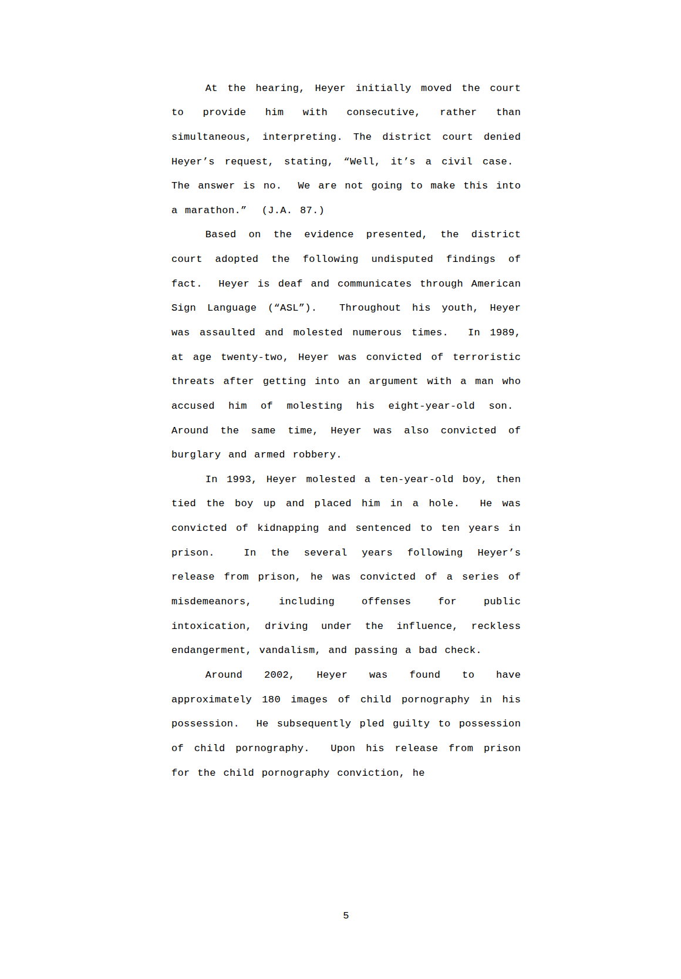At the hearing, Heyer initially moved the court to provide him with consecutive, rather than simultaneous, interpreting. The district court denied Heyer’s request, stating, “Well, it’s a civil case. The answer is no. We are not going to make this into a marathon.” (J.A. 87.)
Based on the evidence presented, the district court adopted the following undisputed findings of fact. Heyer is deaf and communicates through American Sign Language (“ASL”). Throughout his youth, Heyer was assaulted and molested numerous times. In 1989, at age twenty-two, Heyer was convicted of terroristic threats after getting into an argument with a man who accused him of molesting his eight-year-old son. Around the same time, Heyer was also convicted of burglary and armed robbery.
In 1993, Heyer molested a ten-year-old boy, then tied the boy up and placed him in a hole. He was convicted of kidnapping and sentenced to ten years in prison. In the several years following Heyer’s release from prison, he was convicted of a series of misdemeanors, including offenses for public intoxication, driving under the influence, reckless endangerment, vandalism, and passing a bad check.
Around 2002, Heyer was found to have approximately 180 images of child pornography in his possession. He subsequently pled guilty to possession of child pornography. Upon his release from prison for the child pornography conviction, he
5